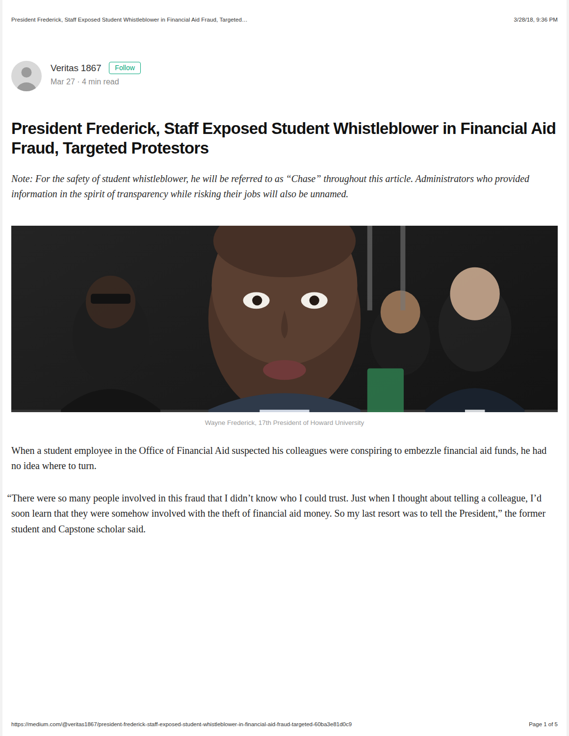President Frederick, Staff Exposed Student Whistleblower in Financial Aid Fraud, Targeted…
3/28/18, 9:36 PM
Veritas 1867 Follow
Mar 27 · 4 min read
President Frederick, Staff Exposed Student Whistleblower in Financial Aid Fraud, Targeted Protestors
Note: For the safety of student whistleblower, he will be referred to as “Chase” throughout this article. Administrators who provided information in the spirit of transparency while risking their jobs will also be unnamed.
Wayne Frederick, 17th President of Howard University
When a student employee in the Office of Financial Aid suspected his colleagues were conspiring to embezzle financial aid funds, he had no idea where to turn.
“There were so many people involved in this fraud that I didn’t know who I could trust. Just when I thought about telling a colleague, I’d soon learn that they were somehow involved with the theft of financial aid money. So my last resort was to tell the President,” the former student and Capstone scholar said.
https://medium.com/@veritas1867/president-frederick-staff-exposed-student-whistleblower-in-financial-aid-fraud-targeted-60ba3e81d0c9
Page 1 of 5